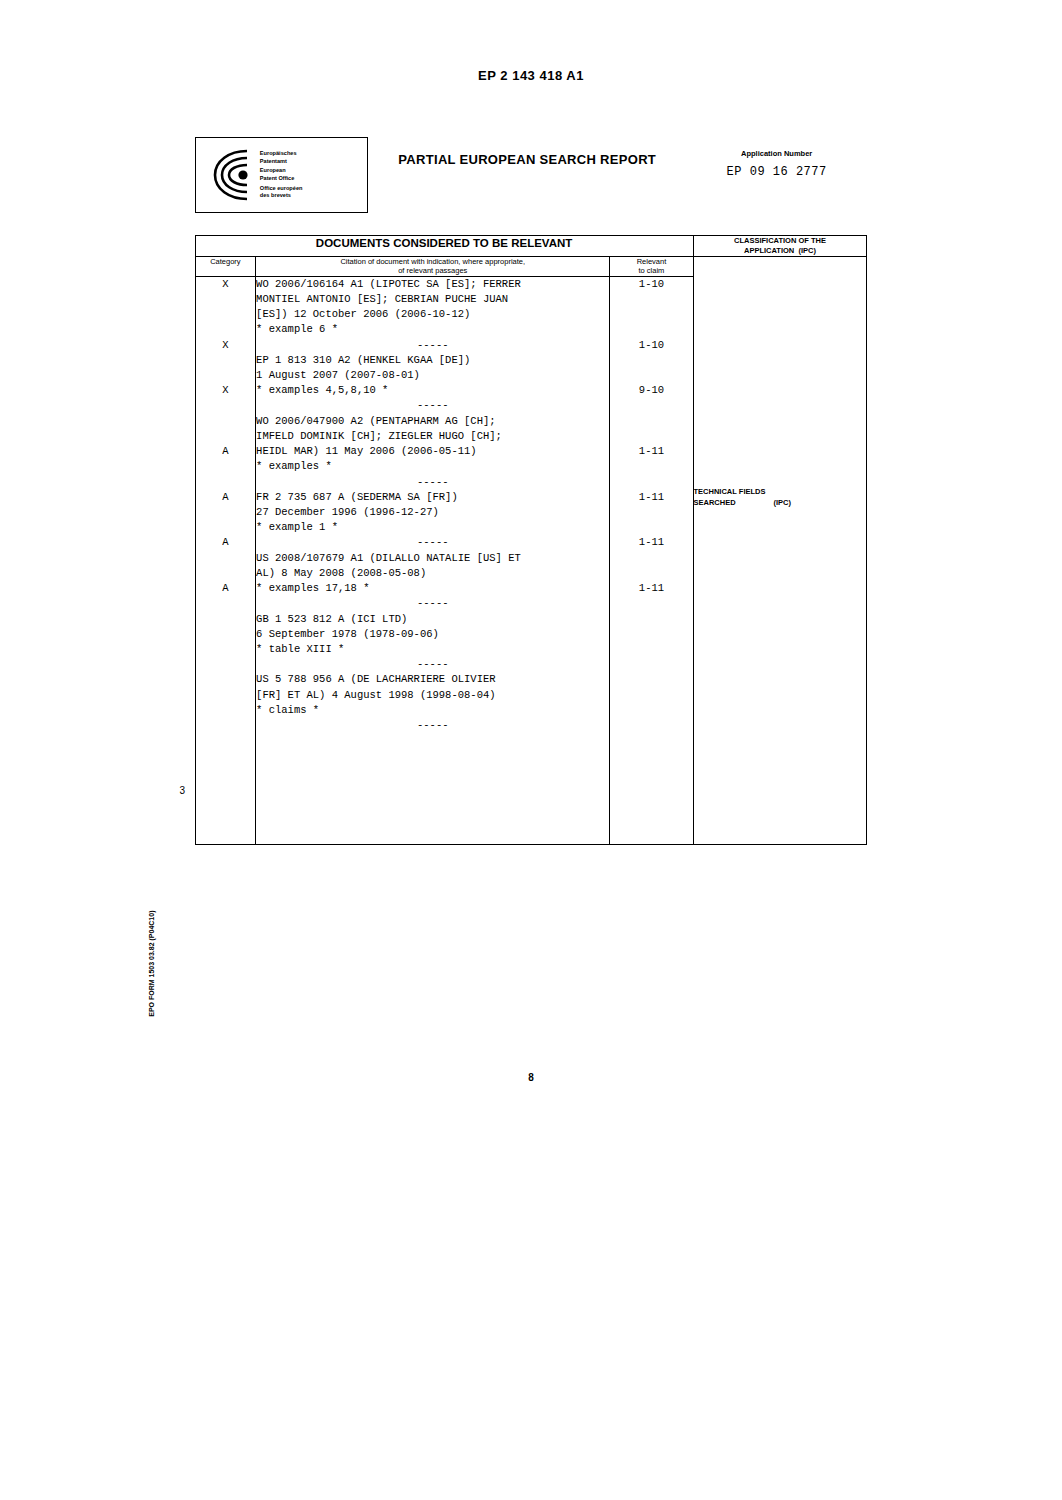EP 2 143 418 A1
Europäisches
Patentamt
European
Patent Office
Office européen
des brevets
PARTIAL EUROPEAN SEARCH REPORT
Application Number
EP 09 16 2777
| DOCUMENTS CONSIDERED TO BE RELEVANT | CLASSIFICATION OF THE APPLICATION (IPC) |
| Category | Citation of document with indication, where appropriate, of relevant passages | Relevant to claim | TECHNICAL FIELDS SEARCHED (IPC) |
| X X X A A A A | WO 2006/106164 A1 (LIPOTEC SA [ES]; FERRER MONTIEL ANTONIO [ES]; CEBRIAN PUCHE JUAN [ES]) 12 October 2006 (2006-10-12) * example 6 * ----- EP 1 813 310 A2 (HENKEL KGAA [DE]) 1 August 2007 (2007-08-01) * examples 4,5,8,10 * ----- WO 2006/047900 A2 (PENTAPHARM AG [CH]; IMFELD DOMINIK [CH]; ZIEGLER HUGO [CH]; HEIDL MAR) 11 May 2006 (2006-05-11) * examples * ----- FR 2 735 687 A (SEDERMA SA [FR]) 27 December 1996 (1996-12-27) * example 1 * ----- US 2008/107679 A1 (DILALLO NATALIE [US] ET AL) 8 May 2008 (2008-05-08) * examples 17,18 * ----- GB 1 523 812 A (ICI LTD) 6 September 1978 (1978-09-06) * table XIII * ----- US 5 788 956 A (DE LACHARRIERE OLIVIER [FR] ET AL) 4 August 1998 (1998-08-04) * claims * ----- | 1-10 1-10 9-10 1-11 1-11 1-11 1-11 |
3
EPO FORM 1503 03.82 (P04C10)
8